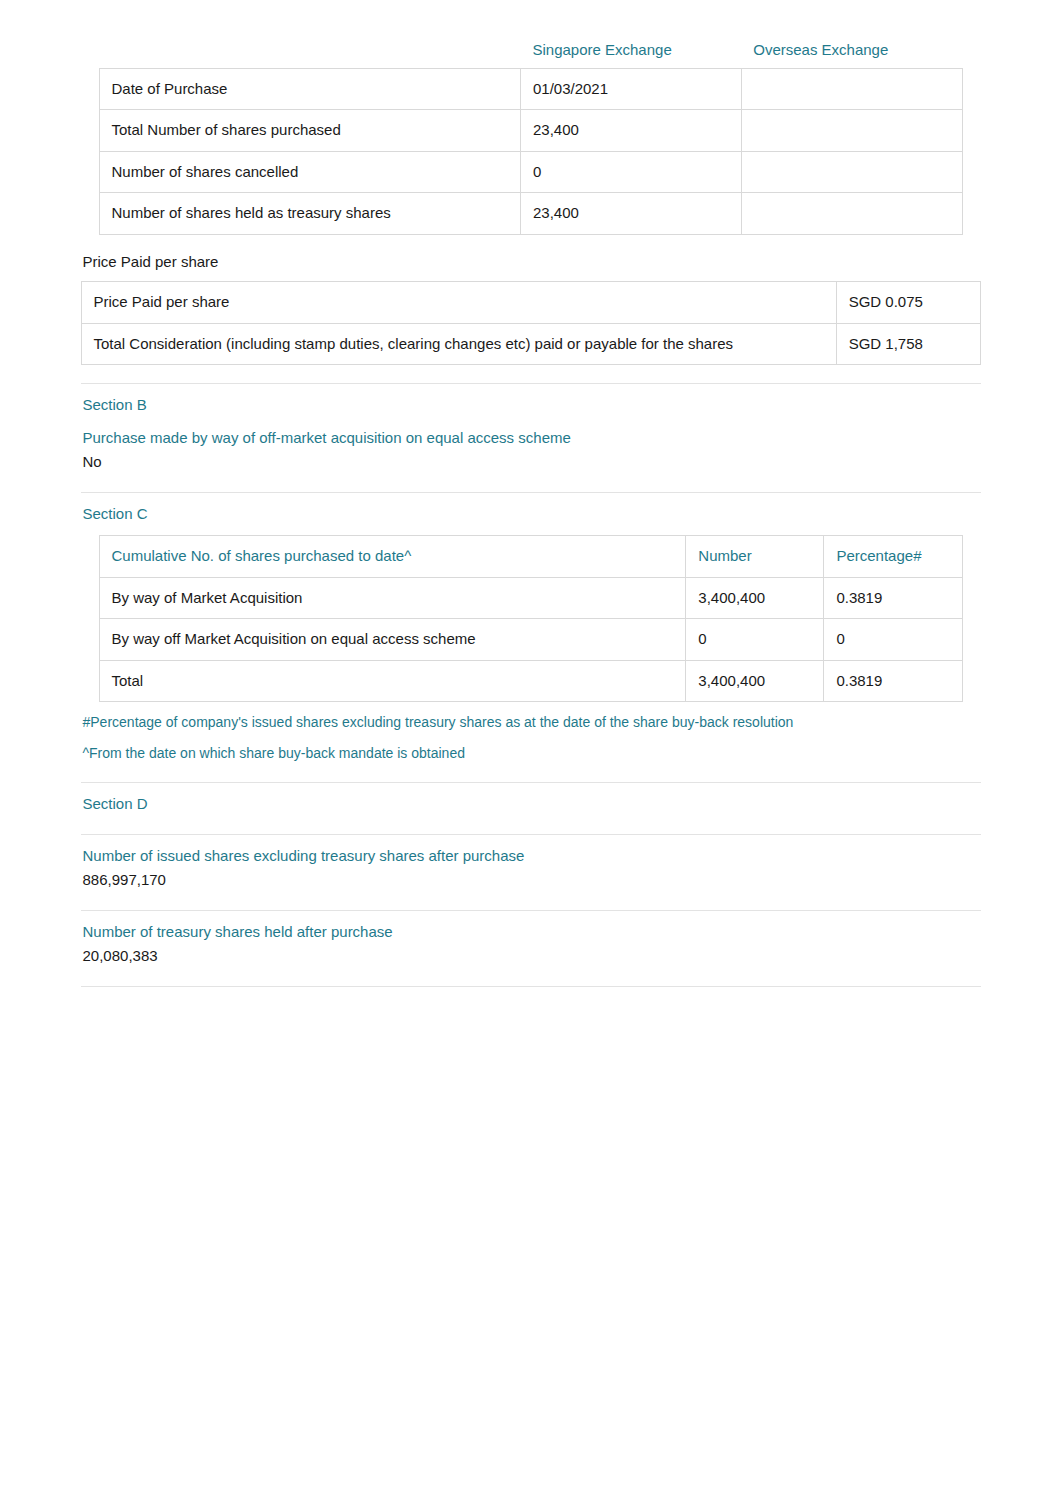| | Singapore Exchange | Overseas Exchange |
| --- | --- | --- |
| Date of Purchase | 01/03/2021 | |
| Total Number of shares purchased | 23,400 | |
| Number of shares cancelled | 0 | |
| Number of shares held as treasury shares | 23,400 | |
Price Paid per share
| Price Paid per share | SGD 0.075 |
| Total Consideration (including stamp duties, clearing changes etc) paid or payable for the shares | SGD 1,758 |
Section B
Purchase made by way of off-market acquisition on equal access scheme
No
Section C
| Cumulative No. of shares purchased to date^ | Number | Percentage# |
| --- | --- | --- |
| By way of Market Acquisition | 3,400,400 | 0.3819 |
| By way off Market Acquisition on equal access scheme | 0 | 0 |
| Total | 3,400,400 | 0.3819 |
#Percentage of company's issued shares excluding treasury shares as at the date of the share buy-back resolution
^From the date on which share buy-back mandate is obtained
Section D
Number of issued shares excluding treasury shares after purchase
886,997,170
Number of treasury shares held after purchase
20,080,383